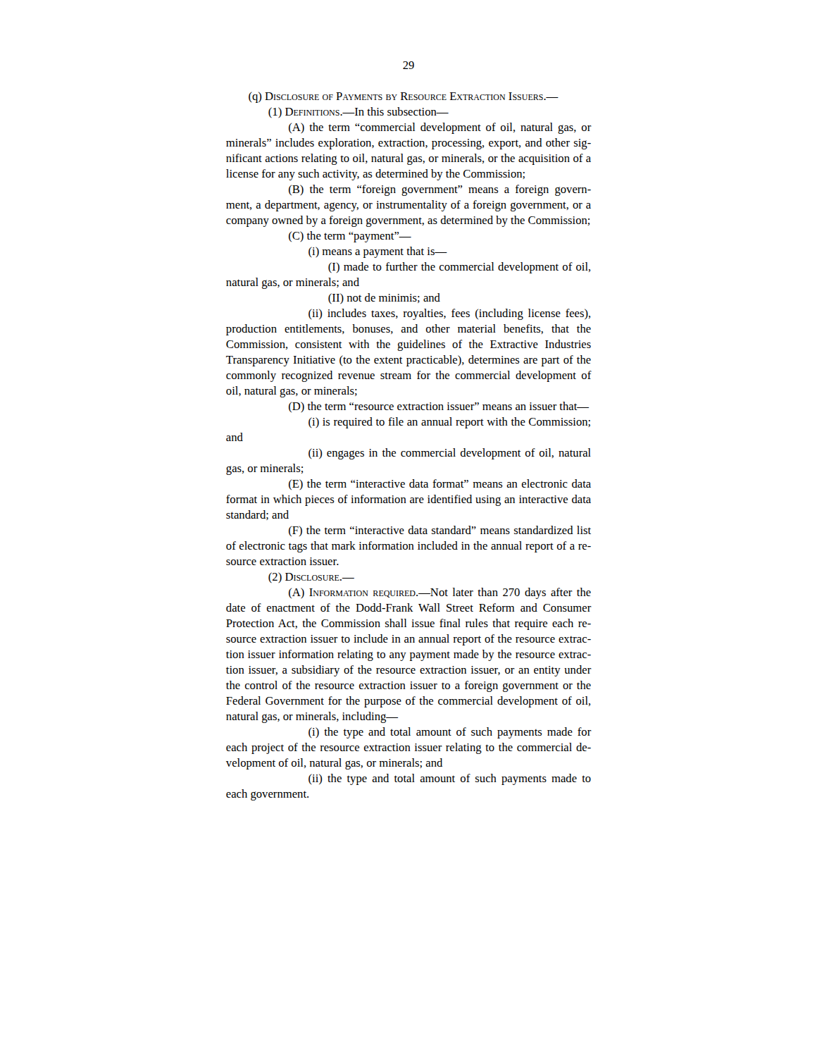29
(q) Disclosure of Payments by Resource Extraction Issuers.—
(1) Definitions.—In this subsection—
(A) the term “commercial development of oil, natural gas, or minerals” includes exploration, extraction, processing, export, and other significant actions relating to oil, natural gas, or minerals, or the acquisition of a license for any such activity, as determined by the Commission;
(B) the term “foreign government” means a foreign government, a department, agency, or instrumentality of a foreign government, or a company owned by a foreign government, as determined by the Commission;
(C) the term “payment”—
(i) means a payment that is—
(I) made to further the commercial development of oil, natural gas, or minerals; and
(II) not de minimis; and
(ii) includes taxes, royalties, fees (including license fees), production entitlements, bonuses, and other material benefits, that the Commission, consistent with the guidelines of the Extractive Industries Transparency Initiative (to the extent practicable), determines are part of the commonly recognized revenue stream for the commercial development of oil, natural gas, or minerals;
(D) the term “resource extraction issuer” means an issuer that—
(i) is required to file an annual report with the Commission; and
(ii) engages in the commercial development of oil, natural gas, or minerals;
(E) the term “interactive data format” means an electronic data format in which pieces of information are identified using an interactive data standard; and
(F) the term “interactive data standard” means standardized list of electronic tags that mark information included in the annual report of a resource extraction issuer.
(2) Disclosure.—
(A) Information required.—Not later than 270 days after the date of enactment of the Dodd-Frank Wall Street Reform and Consumer Protection Act, the Commission shall issue final rules that require each resource extraction issuer to include in an annual report of the resource extraction issuer information relating to any payment made by the resource extraction issuer, a subsidiary of the resource extraction issuer, or an entity under the control of the resource extraction issuer to a foreign government or the Federal Government for the purpose of the commercial development of oil, natural gas, or minerals, including—
(i) the type and total amount of such payments made for each project of the resource extraction issuer relating to the commercial development of oil, natural gas, or minerals; and
(ii) the type and total amount of such payments made to each government.